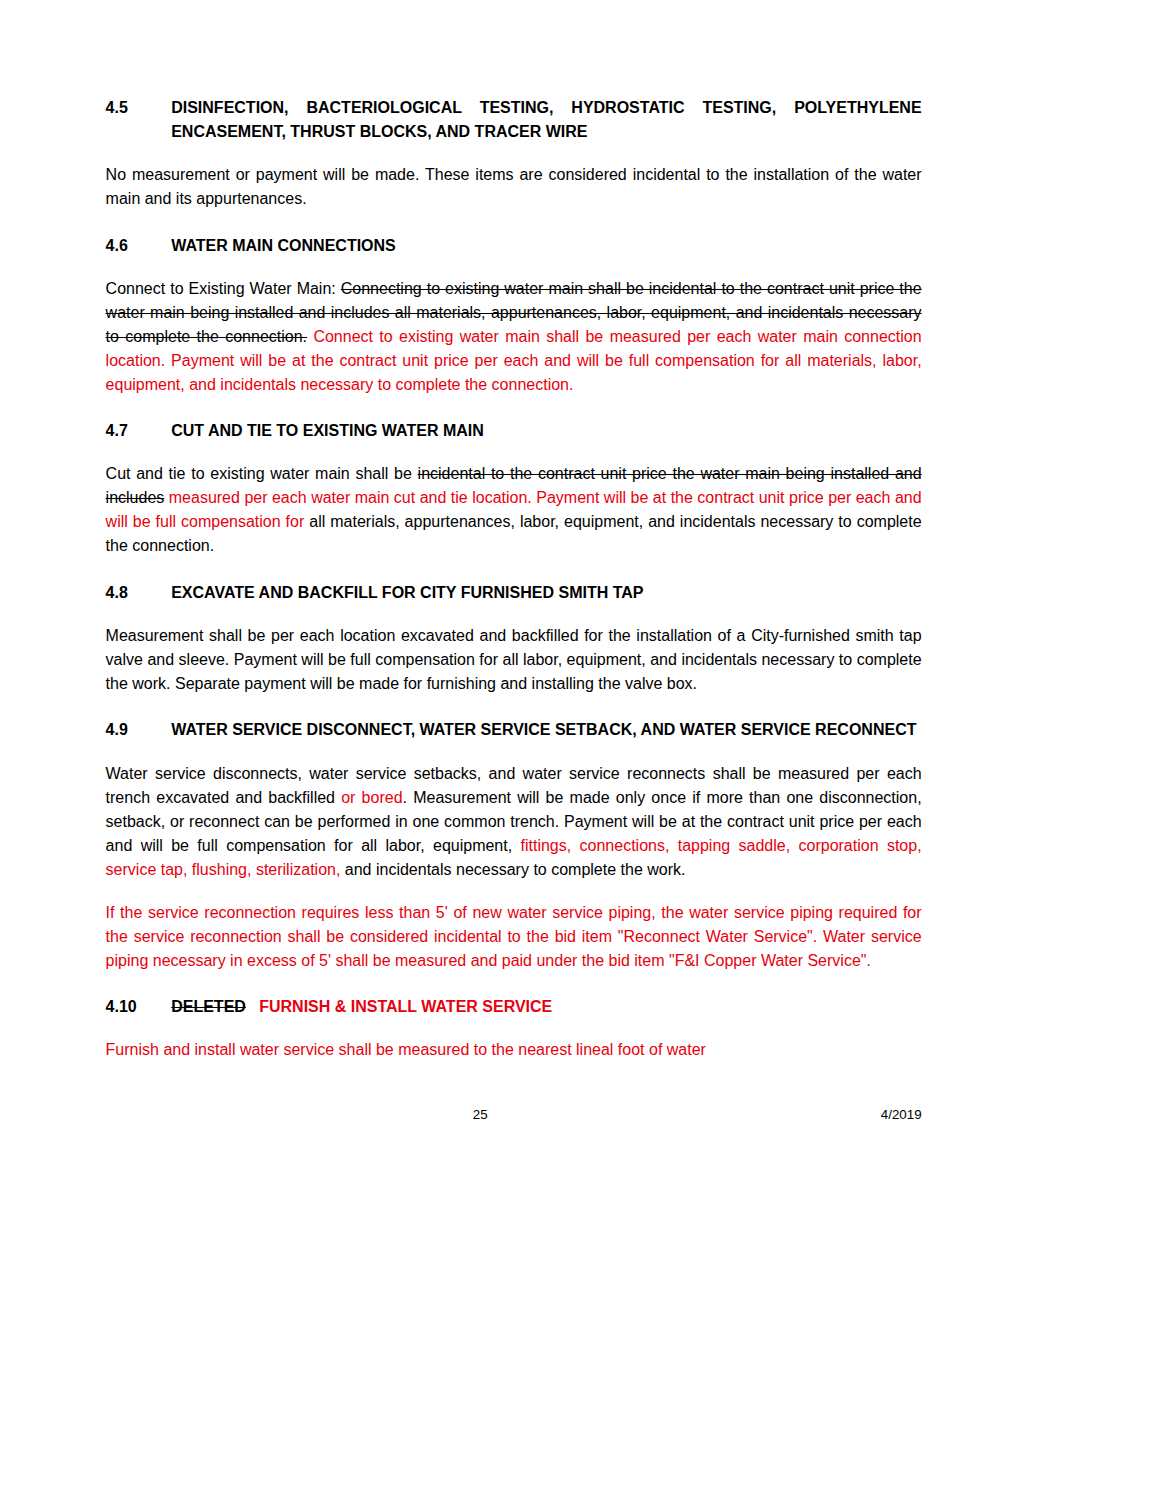4.5 Disinfection, Bacteriological Testing, Hydrostatic Testing, Polyethylene Encasement, Thrust Blocks, and Tracer Wire
No measurement or payment will be made. These items are considered incidental to the installation of the water main and its appurtenances.
4.6 Water Main Connections
Connect to Existing Water Main: Connecting to existing water main shall be incidental to the contract unit price the water main being installed and includes all materials, appurtenances, labor, equipment, and incidentals necessary to complete the connection. Connect to existing water main shall be measured per each water main connection location. Payment will be at the contract unit price per each and will be full compensation for all materials, labor, equipment, and incidentals necessary to complete the connection.
4.7 Cut and Tie to Existing Water Main
Cut and tie to existing water main shall be incidental to the contract unit price the water main being installed and includes measured per each water main cut and tie location. Payment will be at the contract unit price per each and will be full compensation for all materials, appurtenances, labor, equipment, and incidentals necessary to complete the connection.
4.8 Excavate and Backfill for City Furnished Smith Tap
Measurement shall be per each location excavated and backfilled for the installation of a City-furnished smith tap valve and sleeve. Payment will be full compensation for all labor, equipment, and incidentals necessary to complete the work. Separate payment will be made for furnishing and installing the valve box.
4.9 Water Service Disconnect, Water Service Setback, and Water Service Reconnect
Water service disconnects, water service setbacks, and water service reconnects shall be measured per each trench excavated and backfilled or bored. Measurement will be made only once if more than one disconnection, setback, or reconnect can be performed in one common trench. Payment will be at the contract unit price per each and will be full compensation for all labor, equipment, fittings, connections, tapping saddle, corporation stop, service tap, flushing, sterilization, and incidentals necessary to complete the work.
If the service reconnection requires less than 5' of new water service piping, the water service piping required for the service reconnection shall be considered incidental to the bid item "Reconnect Water Service". Water service piping necessary in excess of 5' shall be measured and paid under the bid item "F&I Copper Water Service".
4.10 Deleted Furnish & Install Water Service
Furnish and install water service shall be measured to the nearest lineal foot of water
25 4/2019